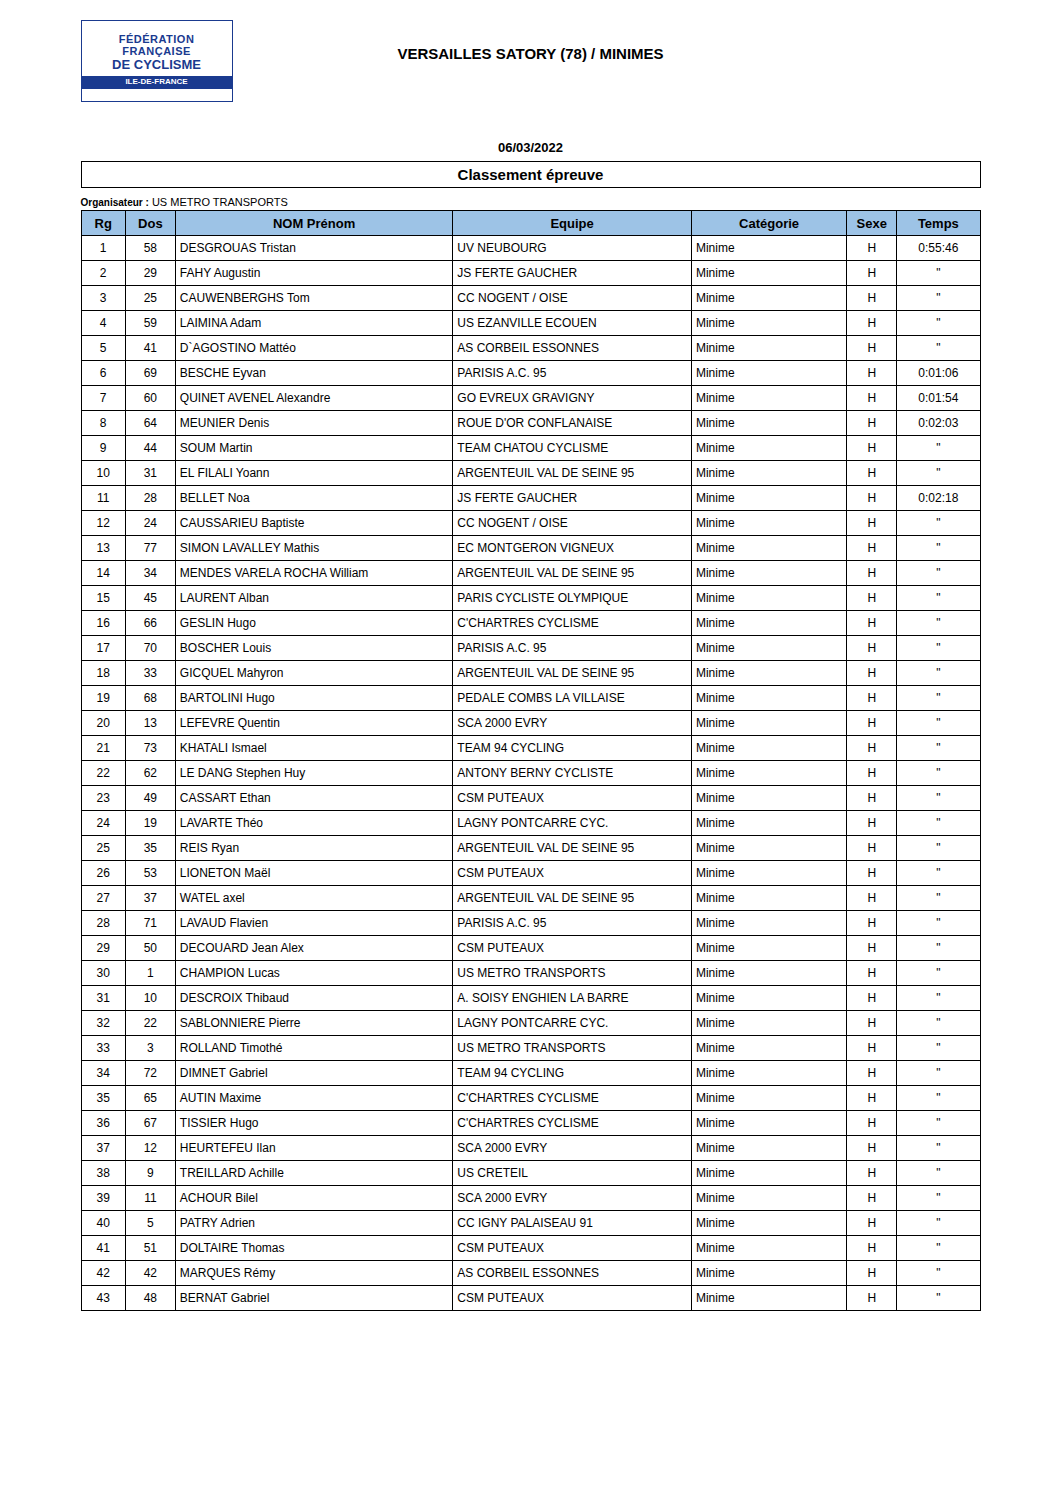FÉDÉRATION
FRANÇAISE
DE CYCLISME
ILE-DE-FRANCE
VERSAILLES SATORY (78) / MINIMES
06/03/2022
Classement épreuve
Organisateur : US METRO TRANSPORTS
| Rg | Dos | NOM Prénom | Equipe | Catégorie | Sexe | Temps |
| --- | --- | --- | --- | --- | --- | --- |
| 1 | 58 | DESGROUAS Tristan | UV NEUBOURG | Minime | H | 0:55:46 |
| 2 | 29 | FAHY Augustin | JS FERTE GAUCHER | Minime | H | " |
| 3 | 25 | CAUWENBERGHS Tom | CC NOGENT / OISE | Minime | H | " |
| 4 | 59 | LAIMINA Adam | US EZANVILLE ECOUEN | Minime | H | " |
| 5 | 41 | D`AGOSTINO Mattéo | AS CORBEIL ESSONNES | Minime | H | " |
| 6 | 69 | BESCHE Eyvan | PARISIS A.C. 95 | Minime | H | 0:01:06 |
| 7 | 60 | QUINET AVENEL Alexandre | GO EVREUX GRAVIGNY | Minime | H | 0:01:54 |
| 8 | 64 | MEUNIER Denis | ROUE D'OR CONFLANAISE | Minime | H | 0:02:03 |
| 9 | 44 | SOUM Martin | TEAM CHATOU CYCLISME | Minime | H | " |
| 10 | 31 | EL FILALI Yoann | ARGENTEUIL VAL DE SEINE 95 | Minime | H | " |
| 11 | 28 | BELLET Noa | JS FERTE GAUCHER | Minime | H | 0:02:18 |
| 12 | 24 | CAUSSARIEU Baptiste | CC NOGENT / OISE | Minime | H | " |
| 13 | 77 | SIMON LAVALLEY Mathis | EC MONTGERON VIGNEUX | Minime | H | " |
| 14 | 34 | MENDES VARELA ROCHA William | ARGENTEUIL VAL DE SEINE 95 | Minime | H | " |
| 15 | 45 | LAURENT Alban | PARIS CYCLISTE OLYMPIQUE | Minime | H | " |
| 16 | 66 | GESLIN Hugo | C'CHARTRES CYCLISME | Minime | H | " |
| 17 | 70 | BOSCHER Louis | PARISIS A.C. 95 | Minime | H | " |
| 18 | 33 | GICQUEL Mahyron | ARGENTEUIL VAL DE SEINE 95 | Minime | H | " |
| 19 | 68 | BARTOLINI Hugo | PEDALE COMBS LA VILLAISE | Minime | H | " |
| 20 | 13 | LEFEVRE Quentin | SCA 2000 EVRY | Minime | H | " |
| 21 | 73 | KHATALI Ismael | TEAM 94 CYCLING | Minime | H | " |
| 22 | 62 | LE DANG Stephen Huy | ANTONY BERNY CYCLISTE | Minime | H | " |
| 23 | 49 | CASSART Ethan | CSM PUTEAUX | Minime | H | " |
| 24 | 19 | LAVARTE Théo | LAGNY PONTCARRE CYC. | Minime | H | " |
| 25 | 35 | REIS Ryan | ARGENTEUIL VAL DE SEINE 95 | Minime | H | " |
| 26 | 53 | LIONETON Maël | CSM PUTEAUX | Minime | H | " |
| 27 | 37 | WATEL axel | ARGENTEUIL VAL DE SEINE 95 | Minime | H | " |
| 28 | 71 | LAVAUD Flavien | PARISIS A.C. 95 | Minime | H | " |
| 29 | 50 | DECOUARD Jean Alex | CSM PUTEAUX | Minime | H | " |
| 30 | 1 | CHAMPION Lucas | US METRO TRANSPORTS | Minime | H | " |
| 31 | 10 | DESCROIX Thibaud | A. SOISY ENGHIEN LA BARRE | Minime | H | " |
| 32 | 22 | SABLONNIERE Pierre | LAGNY PONTCARRE CYC. | Minime | H | " |
| 33 | 3 | ROLLAND Timothé | US METRO TRANSPORTS | Minime | H | " |
| 34 | 72 | DIMNET Gabriel | TEAM 94 CYCLING | Minime | H | " |
| 35 | 65 | AUTIN Maxime | C'CHARTRES CYCLISME | Minime | H | " |
| 36 | 67 | TISSIER Hugo | C'CHARTRES CYCLISME | Minime | H | " |
| 37 | 12 | HEURTEFEU Ilan | SCA 2000 EVRY | Minime | H | " |
| 38 | 9 | TREILLARD Achille | US CRETEIL | Minime | H | " |
| 39 | 11 | ACHOUR Bilel | SCA 2000 EVRY | Minime | H | " |
| 40 | 5 | PATRY Adrien | CC IGNY PALAISEAU 91 | Minime | H | " |
| 41 | 51 | DOLTAIRE Thomas | CSM PUTEAUX | Minime | H | " |
| 42 | 42 | MARQUES Rémy | AS CORBEIL ESSONNES | Minime | H | " |
| 43 | 48 | BERNAT Gabriel | CSM PUTEAUX | Minime | H | " |